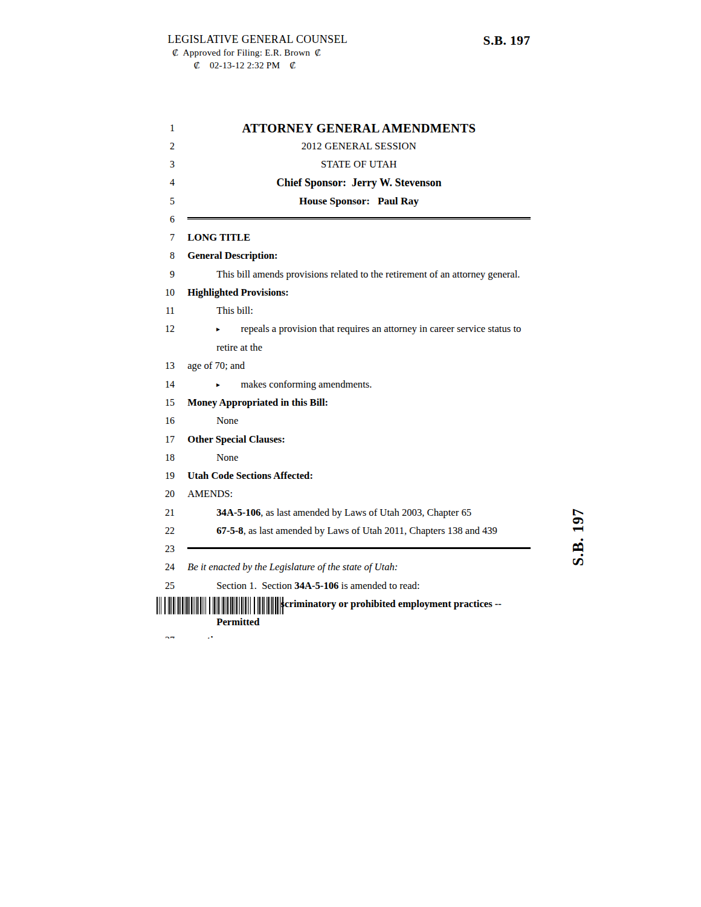LEGISLATIVE GENERAL COUNSEL
₡ Approved for Filing: E.R. Brown ₡
₡ 02-13-12 2:32 PM ₡
S.B. 197
1
ATTORNEY GENERAL AMENDMENTS
2
2012 GENERAL SESSION
3
STATE OF UTAH
4
Chief Sponsor: Jerry W. Stevenson
5
House Sponsor: Paul Ray
6
7
LONG TITLE
8
General Description:
9
This bill amends provisions related to the retirement of an attorney general.
10
Highlighted Provisions:
11
This bill:
12
repeals a provision that requires an attorney in career service status to retire at the
13
age of 70; and
14
makes conforming amendments.
15
Money Appropriated in this Bill:
16
None
17
Other Special Clauses:
18
None
19
Utah Code Sections Affected:
20
AMENDS:
21
34A-5-106, as last amended by Laws of Utah 2003, Chapter 65
22
67-5-8, as last amended by Laws of Utah 2011, Chapters 138 and 439
23
24
Be it enacted by the Legislature of the state of Utah:
25
Section 1. Section 34A-5-106 is amended to read:
26
34A-5-106. Discriminatory or prohibited employment practices -- Permitted
27
practices.
S.B. 197